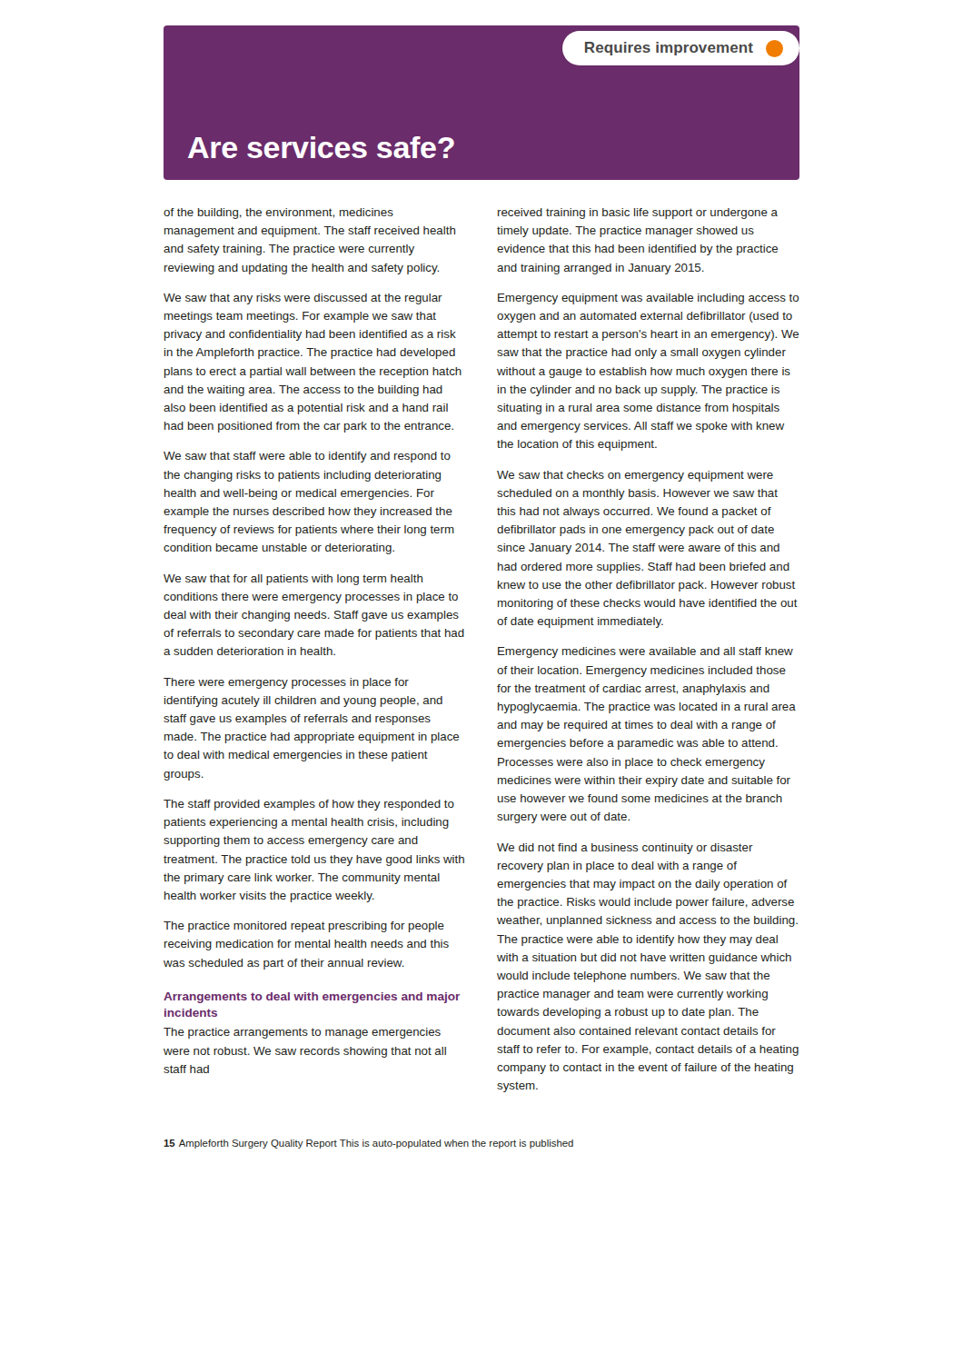Requires improvement
Are services safe?
of the building, the environment, medicines management and equipment. The staff received health and safety training. The practice were currently reviewing and updating the health and safety policy.
We saw that any risks were discussed at the regular meetings team meetings. For example we saw that privacy and confidentiality had been identified as a risk in the Ampleforth practice. The practice had developed plans to erect a partial wall between the reception hatch and the waiting area. The access to the building had also been identified as a potential risk and a hand rail had been positioned from the car park to the entrance.
We saw that staff were able to identify and respond to the changing risks to patients including deteriorating health and well-being or medical emergencies. For example the nurses described how they increased the frequency of reviews for patients where their long term condition became unstable or deteriorating.
We saw that for all patients with long term health conditions there were emergency processes in place to deal with their changing needs. Staff gave us examples of referrals to secondary care made for patients that had a sudden deterioration in health.
There were emergency processes in place for identifying acutely ill children and young people, and staff gave us examples of referrals and responses made. The practice had appropriate equipment in place to deal with medical emergencies in these patient groups.
The staff provided examples of how they responded to patients experiencing a mental health crisis, including supporting them to access emergency care and treatment. The practice told us they have good links with the primary care link worker. The community mental health worker visits the practice weekly.
The practice monitored repeat prescribing for people receiving medication for mental health needs and this was scheduled as part of their annual review.
Arrangements to deal with emergencies and major incidents
The practice arrangements to manage emergencies were not robust. We saw records showing that not all staff had
received training in basic life support or undergone a timely update. The practice manager showed us evidence that this had been identified by the practice and training arranged in January 2015.
Emergency equipment was available including access to oxygen and an automated external defibrillator (used to attempt to restart a person's heart in an emergency). We saw that the practice had only a small oxygen cylinder without a gauge to establish how much oxygen there is in the cylinder and no back up supply. The practice is situating in a rural area some distance from hospitals and emergency services. All staff we spoke with knew the location of this equipment.
We saw that checks on emergency equipment were scheduled on a monthly basis. However we saw that this had not always occurred. We found a packet of defibrillator pads in one emergency pack out of date since January 2014. The staff were aware of this and had ordered more supplies. Staff had been briefed and knew to use the other defibrillator pack. However robust monitoring of these checks would have identified the out of date equipment immediately.
Emergency medicines were available and all staff knew of their location. Emergency medicines included those for the treatment of cardiac arrest, anaphylaxis and hypoglycaemia. The practice was located in a rural area and may be required at times to deal with a range of emergencies before a paramedic was able to attend. Processes were also in place to check emergency medicines were within their expiry date and suitable for use however we found some medicines at the branch surgery were out of date.
We did not find a business continuity or disaster recovery plan in place to deal with a range of emergencies that may impact on the daily operation of the practice. Risks would include power failure, adverse weather, unplanned sickness and access to the building. The practice were able to identify how they may deal with a situation but did not have written guidance which would include telephone numbers. We saw that the practice manager and team were currently working towards developing a robust up to date plan. The document also contained relevant contact details for staff to refer to. For example, contact details of a heating company to contact in the event of failure of the heating system.
15 Ampleforth Surgery Quality Report This is auto-populated when the report is published